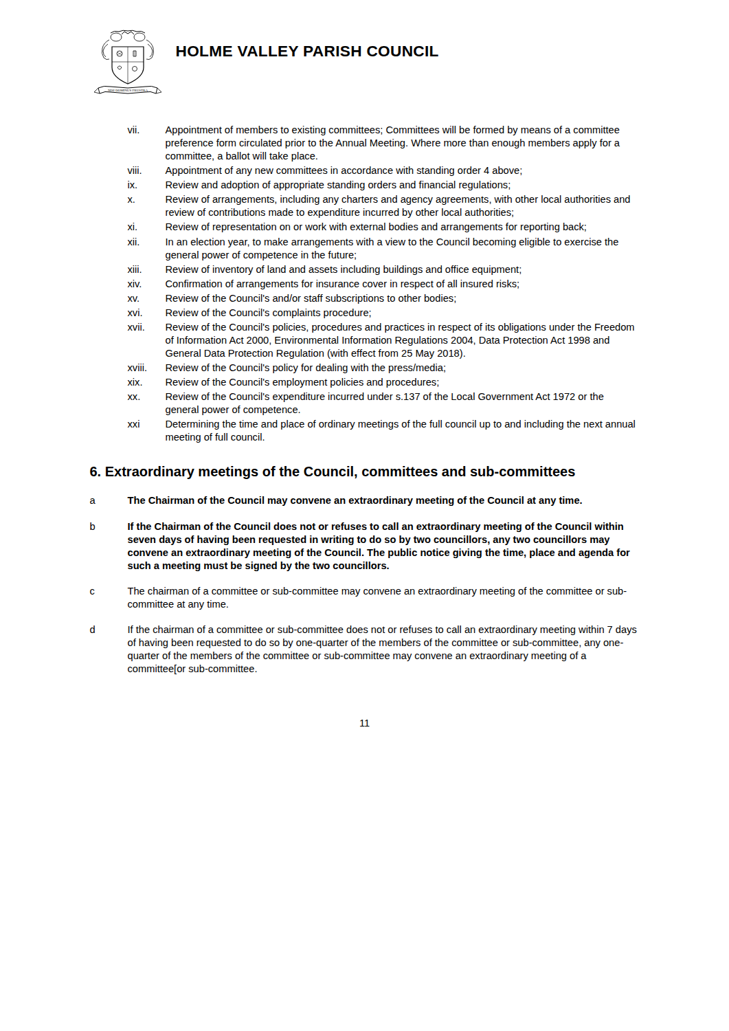NISI DOMINUS FRUSTRA
HOLME VALLEY PARISH COUNCIL
Appointment of members to existing committees; Committees will be formed by means of a committee preference form circulated prior to the Annual Meeting. Where more than enough members apply for a committee, a ballot will take place.
Appointment of any new committees in accordance with standing order 4 above;
Review and adoption of appropriate standing orders and financial regulations;
Review of arrangements, including any charters and agency agreements, with other local authorities and review of contributions made to expenditure incurred by other local authorities;
Review of representation on or work with external bodies and arrangements for reporting back;
In an election year, to make arrangements with a view to the Council becoming eligible to exercise the general power of competence in the future;
Review of inventory of land and assets including buildings and office equipment;
Confirmation of arrangements for insurance cover in respect of all insured risks;
Review of the Council's and/or staff subscriptions to other bodies;
Review of the Council's complaints procedure;
Review of the Council's policies, procedures and practices in respect of its obligations under the Freedom of Information Act 2000, Environmental Information Regulations 2004, Data Protection Act 1998 and General Data Protection Regulation (with effect from 25 May 2018).
Review of the Council's policy for dealing with the press/media;
Review of the Council's employment policies and procedures;
Review of the Council's expenditure incurred under s.137 of the Local Government Act 1972 or the general power of competence.
Determining the time and place of ordinary meetings of the full council up to and including the next annual meeting of full council.
6. Extraordinary meetings of the Council, committees and sub-committees
a The Chairman of the Council may convene an extraordinary meeting of the Council at any time.
b If the Chairman of the Council does not or refuses to call an extraordinary meeting of the Council within seven days of having been requested in writing to do so by two councillors, any two councillors may convene an extraordinary meeting of the Council. The public notice giving the time, place and agenda for such a meeting must be signed by the two councillors.
c The chairman of a committee or sub-committee may convene an extraordinary meeting of the committee or sub-committee at any time.
d If the chairman of a committee or sub-committee does not or refuses to call an extraordinary meeting within 7 days of having been requested to do so by one-quarter of the members of the committee or sub-committee, any one-quarter of the members of the committee or sub-committee may convene an extraordinary meeting of a committee[or sub-committee.
11